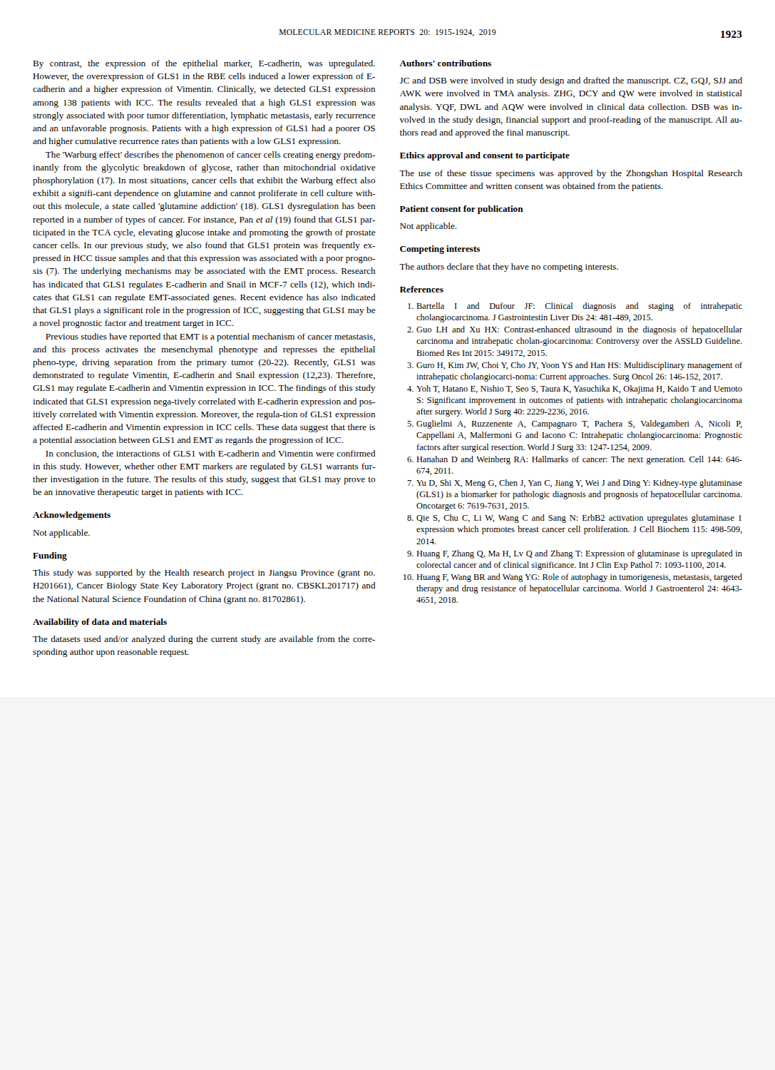MOLECULAR MEDICINE REPORTS 20: 1915-1924, 2019 1923
By contrast, the expression of the epithelial marker, E-cadherin, was upregulated. However, the overexpression of GLS1 in the RBE cells induced a lower expression of E-cadherin and a higher expression of Vimentin. Clinically, we detected GLS1 expression among 138 patients with ICC. The results revealed that a high GLS1 expression was strongly associated with poor tumor differentiation, lymphatic metastasis, early recurrence and an unfavorable prognosis. Patients with a high expression of GLS1 had a poorer OS and higher cumulative recurrence rates than patients with a low GLS1 expression.
The 'Warburg effect' describes the phenomenon of cancer cells creating energy predominantly from the glycolytic breakdown of glycose, rather than mitochondrial oxidative phosphorylation (17). In most situations, cancer cells that exhibit the Warburg effect also exhibit a signifi‑cant dependence on glutamine and cannot proliferate in cell culture without this molecule, a state called 'glutamine addiction' (18). GLS1 dysregulation has been reported in a number of types of cancer. For instance, Pan et al (19) found that GLS1 participated in the TCA cycle, elevating glucose intake and promoting the growth of prostate cancer cells. In our previous study, we also found that GLS1 protein was frequently expressed in HCC tissue samples and that this expression was associated with a poor prognosis (7). The underlying mechanisms may be associated with the EMT process. Research has indicated that GLS1 regulates E-cadherin and Snail in MCF-7 cells (12), which indicates that GLS1 can regulate EMT-associated genes. Recent evidence has also indicated that GLS1 plays a significant role in the progression of ICC, suggesting that GLS1 may be a novel prognostic factor and treatment target in ICC.
Previous studies have reported that EMT is a potential mechanism of cancer metastasis, and this process activates the mesenchymal phenotype and represses the epithelial pheno‑type, driving separation from the primary tumor (20-22). Recently, GLS1 was demonstrated to regulate Vimentin, E-cadherin and Snail expression (12,23). Therefore, GLS1 may regulate E-cadherin and Vimentin expression in ICC. The findings of this study indicated that GLS1 expression nega‑tively correlated with E-cadherin expression and positively correlated with Vimentin expression. Moreover, the regula‑tion of GLS1 expression affected E-cadherin and Vimentin expression in ICC cells. These data suggest that there is a potential association between GLS1 and EMT as regards the progression of ICC.
In conclusion, the interactions of GLS1 with E-cadherin and Vimentin were confirmed in this study. However, whether other EMT markers are regulated by GLS1 warrants further investigation in the future. The results of this study, suggest that GLS1 may prove to be an innovative therapeutic target in patients with ICC.
Acknowledgements
Not applicable.
Funding
This study was supported by the Health research project in Jiangsu Province (grant no. H201661), Cancer Biology State Key Laboratory Project (grant no. CBSKL201717) and the National Natural Science Foundation of China (grant no. 81702861).
Availability of data and materials
The datasets used and/or analyzed during the current study are available from the corresponding author upon reasonable request.
Authors' contributions
JC and DSB were involved in study design and drafted the manuscript. CZ, GQJ, SJJ and AWK were involved in TMA analysis. ZHG, DCY and QW were involved in statistical analysis. YQF, DWL and AQW were involved in clinical data collection. DSB was involved in the study design, financial support and proof-reading of the manuscript. All authors read and approved the final manuscript.
Ethics approval and consent to participate
The use of these tissue specimens was approved by the Zhongshan Hospital Research Ethics Committee and written consent was obtained from the patients.
Patient consent for publication
Not applicable.
Competing interests
The authors declare that they have no competing interests.
References
Bartella I and Dufour JF: Clinical diagnosis and staging of intrahepatic cholangiocarcinoma. J Gastrointestin Liver Dis 24: 481-489, 2015.
Guo LH and Xu HX: Contrast-enhanced ultrasound in the diagnosis of hepatocellular carcinoma and intrahepatic cholan‑giocarcinoma: Controversy over the ASSLD Guideline. Biomed Res Int 2015: 349172, 2015.
Guro H, Kim JW, Choi Y, Cho JY, Yoon YS and Han HS: Multidisciplinary management of intrahepatic cholangiocarci‑noma: Current approaches. Surg Oncol 26: 146-152, 2017.
Yoh T, Hatano E, Nishio T, Seo S, Taura K, Yasuchika K, Okajima H, Kaido T and Uemoto S: Significant improvement in outcomes of patients with intrahepatic cholangiocarcinoma after surgery. World J Surg 40: 2229-2236, 2016.
Guglielmi A, Ruzzenente A, Campagnaro T, Pachera S, Valdegamberi A, Nicoli P, Cappellani A, Malfermoni G and Iacono C: Intrahepatic cholangiocarcinoma: Prognostic factors after surgical resection. World J Surg 33: 1247-1254, 2009.
Hanahan D and Weinberg RA: Hallmarks of cancer: The next generation. Cell 144: 646-674, 2011.
Yu D, Shi X, Meng G, Chen J, Yan C, Jiang Y, Wei J and Ding Y: Kidney-type glutaminase (GLS1) is a biomarker for pathologic diagnosis and prognosis of hepatocellular carcinoma. Oncotarget 6: 7619-7631, 2015.
Qie S, Chu C, Li W, Wang C and Sang N: ErbB2 activation upregulates glutaminase 1 expression which promotes breast cancer cell proliferation. J Cell Biochem 115: 498-509, 2014.
Huang F, Zhang Q, Ma H, Lv Q and Zhang T: Expression of glutaminase is upregulated in colorectal cancer and of clinical significance. Int J Clin Exp Pathol 7: 1093-1100, 2014.
Huang F, Wang BR and Wang YG: Role of autophagy in tumorigenesis, metastasis, targeted therapy and drug resistance of hepatocellular carcinoma. World J Gastroenterol 24: 4643-4651, 2018.